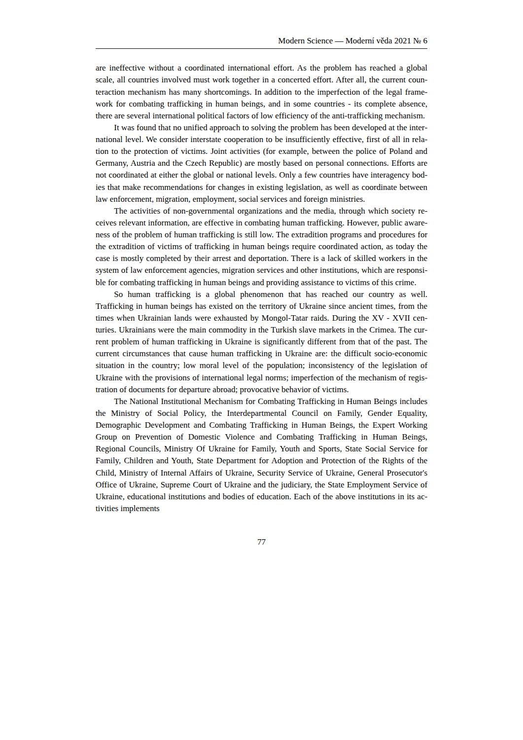Modern Science — Moderní věda 2021 № 6
are ineffective without a coordinated international effort. As the problem has reached a global scale, all countries involved must work together in a concerted effort. After all, the current counteraction mechanism has many shortcomings. In addition to the imperfection of the legal framework for combating trafficking in human beings, and in some countries - its complete absence, there are several international political factors of low efficiency of the anti-trafficking mechanism.
It was found that no unified approach to solving the problem has been developed at the international level. We consider interstate cooperation to be insufficiently effective, first of all in relation to the protection of victims. Joint activities (for example, between the police of Poland and Germany, Austria and the Czech Republic) are mostly based on personal connections. Efforts are not coordinated at either the global or national levels. Only a few countries have interagency bodies that make recommendations for changes in existing legislation, as well as coordinate between law enforcement, migration, employment, social services and foreign ministries.
The activities of non-governmental organizations and the media, through which society receives relevant information, are effective in combating human trafficking. However, public awareness of the problem of human trafficking is still low. The extradition programs and procedures for the extradition of victims of trafficking in human beings require coordinated action, as today the case is mostly completed by their arrest and deportation. There is a lack of skilled workers in the system of law enforcement agencies, migration services and other institutions, which are responsible for combating trafficking in human beings and providing assistance to victims of this crime.
So human trafficking is a global phenomenon that has reached our country as well. Trafficking in human beings has existed on the territory of Ukraine since ancient times, from the times when Ukrainian lands were exhausted by Mongol-Tatar raids. During the XV - XVII centuries. Ukrainians were the main commodity in the Turkish slave markets in the Crimea. The current problem of human trafficking in Ukraine is significantly different from that of the past. The current circumstances that cause human trafficking in Ukraine are: the difficult socio-economic situation in the country; low moral level of the population; inconsistency of the legislation of Ukraine with the provisions of international legal norms; imperfection of the mechanism of registration of documents for departure abroad; provocative behavior of victims.
The National Institutional Mechanism for Combating Trafficking in Human Beings includes the Ministry of Social Policy, the Interdepartmental Council on Family, Gender Equality, Demographic Development and Combating Trafficking in Human Beings, the Expert Working Group on Prevention of Domestic Violence and Combating Trafficking in Human Beings, Regional Councils, Ministry Of Ukraine for Family, Youth and Sports, State Social Service for Family, Children and Youth, State Department for Adoption and Protection of the Rights of the Child, Ministry of Internal Affairs of Ukraine, Security Service of Ukraine, General Prosecutor's Office of Ukraine, Supreme Court of Ukraine and the judiciary, the State Employment Service of Ukraine, educational institutions and bodies of education. Each of the above institutions in its activities implements
77